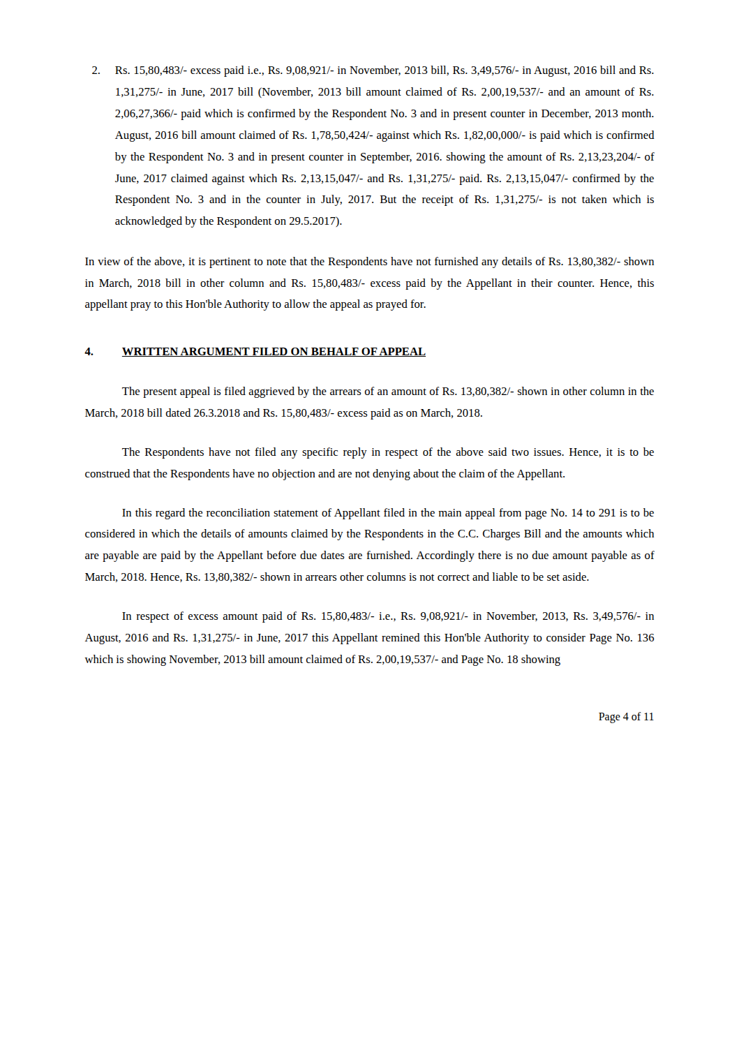Rs. 15,80,483/- excess paid i.e., Rs. 9,08,921/- in November, 2013 bill, Rs. 3,49,576/- in August, 2016 bill and Rs. 1,31,275/- in June, 2017 bill (November, 2013 bill amount claimed of Rs. 2,00,19,537/- and an amount of Rs. 2,06,27,366/- paid which is confirmed by the Respondent No. 3 and in present counter in December, 2013 month. August, 2016 bill amount claimed of Rs. 1,78,50,424/- against which Rs. 1,82,00,000/- is paid which is confirmed by the Respondent No. 3 and in present counter in September, 2016. showing the amount of Rs. 2,13,23,204/- of June, 2017 claimed against which Rs. 2,13,15,047/- and Rs. 1,31,275/- paid. Rs. 2,13,15,047/- confirmed by the Respondent No. 3 and in the counter in July, 2017. But the receipt of Rs. 1,31,275/- is not taken which is acknowledged by the Respondent on 29.5.2017).
In view of the above, it is pertinent to note that the Respondents have not furnished any details of Rs. 13,80,382/- shown in March, 2018 bill in other column and Rs. 15,80,483/- excess paid by the Appellant in their counter. Hence, this appellant pray to this Hon'ble Authority to allow the appeal as prayed for.
4. WRITTEN ARGUMENT FILED ON BEHALF OF APPEAL
The present appeal is filed aggrieved by the arrears of an amount of Rs. 13,80,382/- shown in other column in the March, 2018 bill dated 26.3.2018 and Rs. 15,80,483/- excess paid as on March, 2018.
The Respondents have not filed any specific reply in respect of the above said two issues. Hence, it is to be construed that the Respondents have no objection and are not denying about the claim of the Appellant.
In this regard the reconciliation statement of Appellant filed in the main appeal from page No. 14 to 291 is to be considered in which the details of amounts claimed by the Respondents in the C.C. Charges Bill and the amounts which are payable are paid by the Appellant before due dates are furnished. Accordingly there is no due amount payable as of March, 2018. Hence, Rs. 13,80,382/- shown in arrears other columns is not correct and liable to be set aside.
In respect of excess amount paid of Rs. 15,80,483/- i.e., Rs. 9,08,921/- in November, 2013, Rs. 3,49,576/- in August, 2016 and Rs. 1,31,275/- in June, 2017 this Appellant remined this Hon'ble Authority to consider Page No. 136 which is showing November, 2013 bill amount claimed of Rs. 2,00,19,537/- and Page No. 18 showing
Page 4 of 11